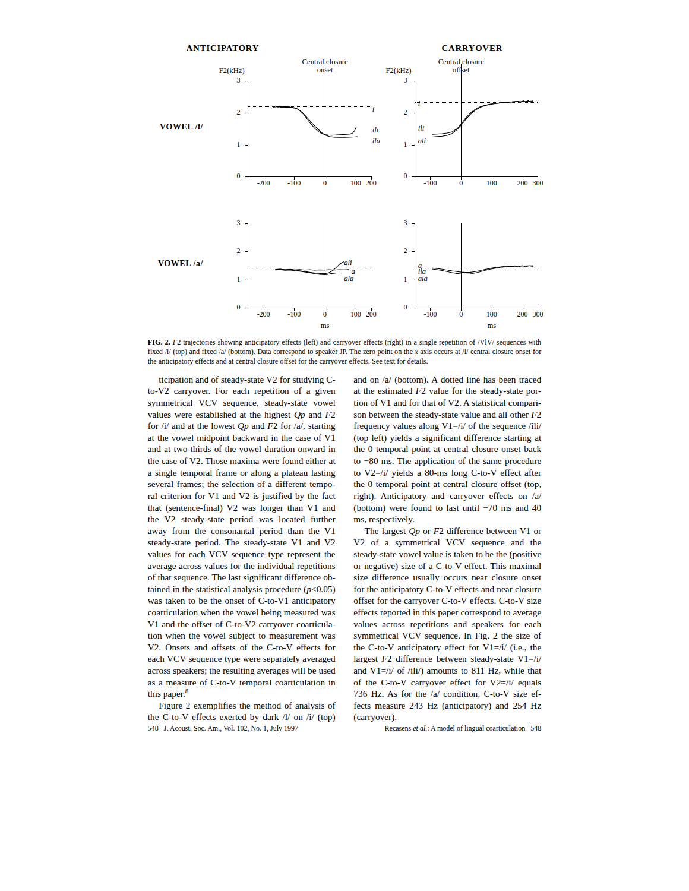ANTICIPATORY CARRYOVER
VOWEL /i/
F2(kHz)
3 2 1 0 -200 -100 0 100 200
Central closure
onset
i ili ila
F2(kHz)
3 2 1 0 -100 0 100 200 300
Central closure
offset
i ili ali
VOWEL /a/
3 2 1 0 -200 -100 0 100 200 ms
ali a ala
3 2 1 0 -100 0 100 200 300 ms
a ila ala
FIG. 2. F2 trajectories showing anticipatory effects (left) and carryover effects (right) in a single repetition of /VlV/ sequences with fixed /i/ (top) and fixed /a/ (bottom). Data correspond to speaker JP. The zero point on the x axis occurs at /l/ central closure onset for the anticipatory effects and at central closure offset for the carryover effects. See text for details.
ticipation and of steady-state V2 for studying C-to-V2 carryover. For each repetition of a given symmetrical VCV sequence, steady-state vowel values were established at the highest Qp and F2 for /i/ and at the lowest Qp and F2 for /a/, starting at the vowel midpoint backward in the case of V1 and at two-thirds of the vowel duration onward in the case of V2. Those maxima were found either at a single temporal frame or along a plateau lasting several frames; the selection of a different temporal criterion for V1 and V2 is justified by the fact that (sentence-final) V2 was longer than V1 and the V2 steady-state period was located further away from the consonantal period than the V1 steady-state period. The steady-state V1 and V2 values for each VCV sequence type represent the average across values for the individual repetitions of that sequence. The last significant difference obtained in the statistical analysis procedure (p<0.05) was taken to be the onset of C-to-V1 anticipatory coarticulation when the vowel being measured was V1 and the offset of C-to-V2 carryover coarticulation when the vowel subject to measurement was V2. Onsets and offsets of the C-to-V effects for each VCV sequence type were separately averaged across speakers; the resulting averages will be used as a measure of C-to-V temporal coarticulation in this paper.8
Figure 2 exemplifies the method of analysis of the C-to-V effects exerted by dark /l/ on /i/ (top) and on /a/ (bottom). A dotted line has been traced at the estimated F2 value for the steady-state portion of V1 and for that of V2. A statistical comparison between the steady-state value and all other F2 frequency values along V1=/i/ of the sequence /ili/ (top left) yields a significant difference starting at the 0 temporal point at central closure onset back to −80 ms. The application of the same procedure to V2=/i/ yields a 80-ms long C-to-V effect after the 0 temporal point at central closure offset (top, right). Anticipatory and carryover effects on /a/ (bottom) were found to last until −70 ms and 40 ms, respectively.
The largest Qp or F2 difference between V1 or V2 of a symmetrical VCV sequence and the steady-state vowel value is taken to be the (positive or negative) size of a C-to-V effect. This maximal size difference usually occurs near closure onset for the anticipatory C-to-V effects and near closure offset for the carryover C-to-V effects. C-to-V size effects reported in this paper correspond to average values across repetitions and speakers for each symmetrical VCV sequence. In Fig. 2 the size of the C-to-V anticipatory effect for V1=/i/ (i.e., the largest F2 difference between steady-state V1=/i/ and V1=/i/ of /ili/) amounts to 811 Hz, while that of the C-to-V carryover effect for V2=/i/ equals 736 Hz. As for the /a/ condition, C-to-V size effects measure 243 Hz (anticipatory) and 254 Hz (carryover).
548 J. Acoust. Soc. Am., Vol. 102, No. 1, July 1997
Recasens et al.: A model of lingual coarticulation 548